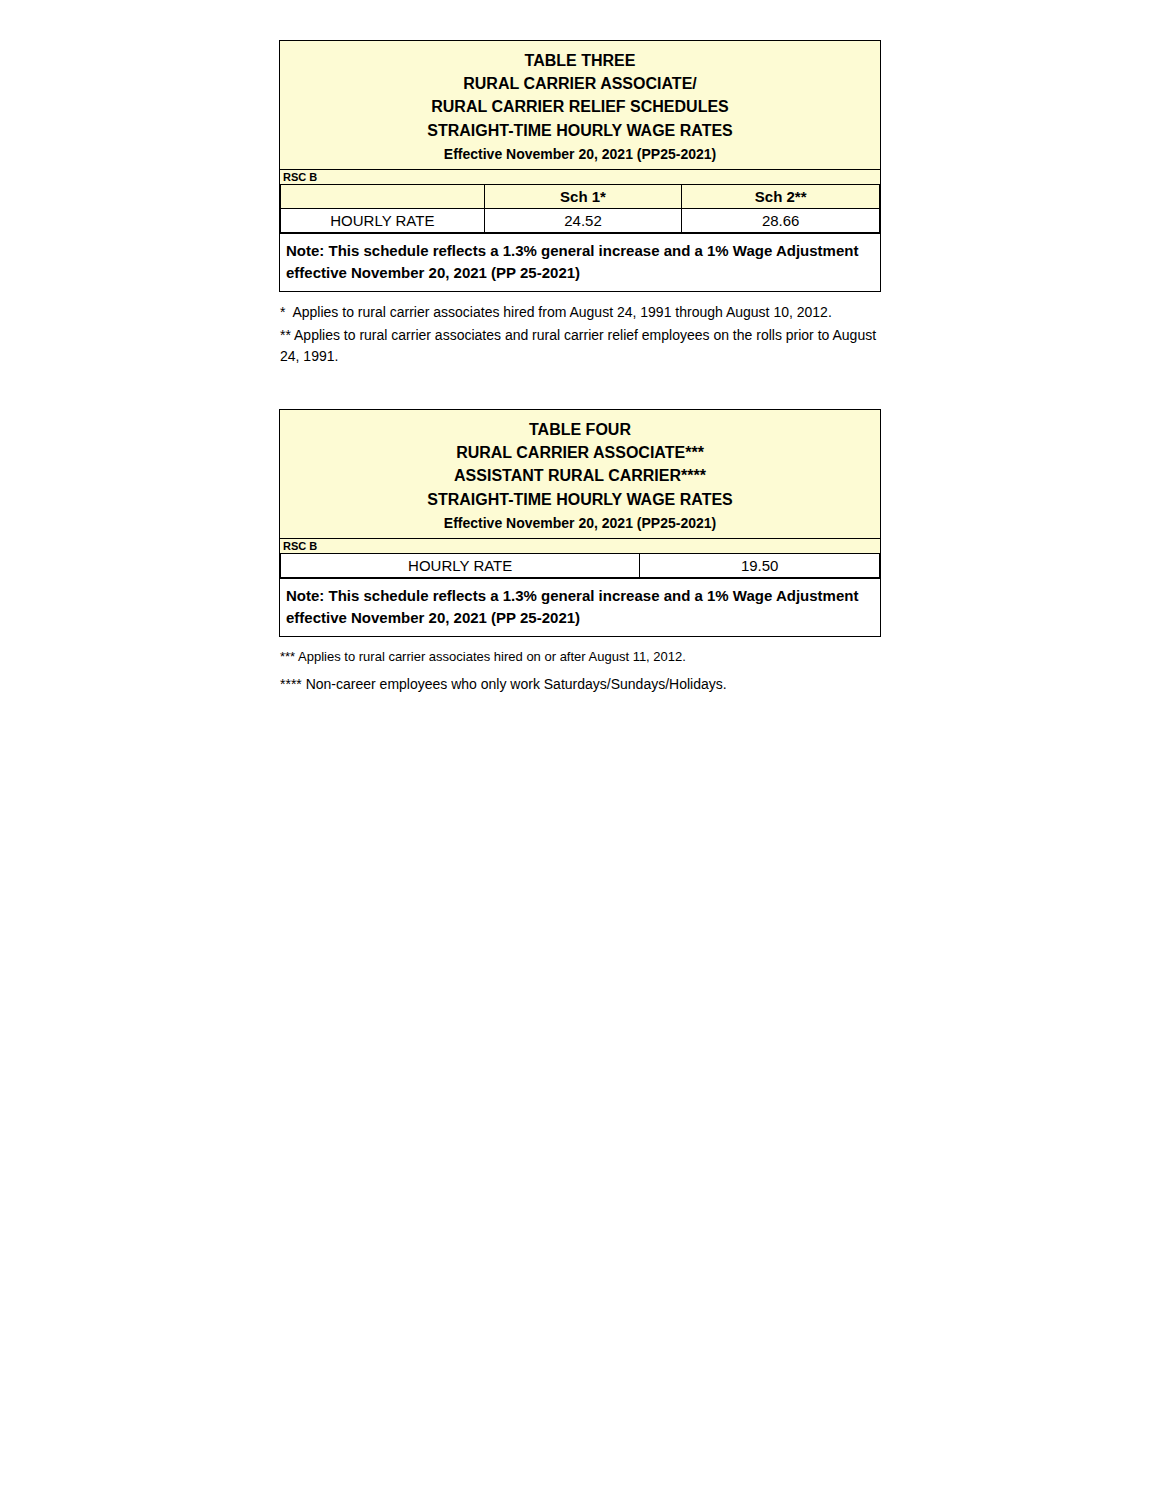TABLE THREE
RURAL CARRIER ASSOCIATE/
RURAL CARRIER RELIEF SCHEDULES
STRAIGHT-TIME HOURLY WAGE RATES
Effective November 20, 2021 (PP25-2021)
RSC B
| | Sch 1* | Sch 2** |
| --- | --- | --- |
| HOURLY RATE | 24.52 | 28.66 |
Note: This schedule reflects a 1.3% general increase and a 1% Wage Adjustment effective November 20, 2021 (PP 25-2021)
* Applies to rural carrier associates hired from August 24, 1991 through August 10, 2012.
** Applies to rural carrier associates and rural carrier relief employees on the rolls prior to August 24, 1991.
TABLE FOUR
RURAL CARRIER ASSOCIATE***
ASSISTANT RURAL CARRIER****
STRAIGHT-TIME HOURLY WAGE RATES
Effective November 20, 2021 (PP25-2021)
RSC B
| HOURLY RATE | 19.50 |
Note: This schedule reflects a 1.3% general increase and a 1% Wage Adjustment effective November 20, 2021 (PP 25-2021)
*** Applies to rural carrier associates hired on or after August 11, 2012.
**** Non-career employees who only work Saturdays/Sundays/Holidays.